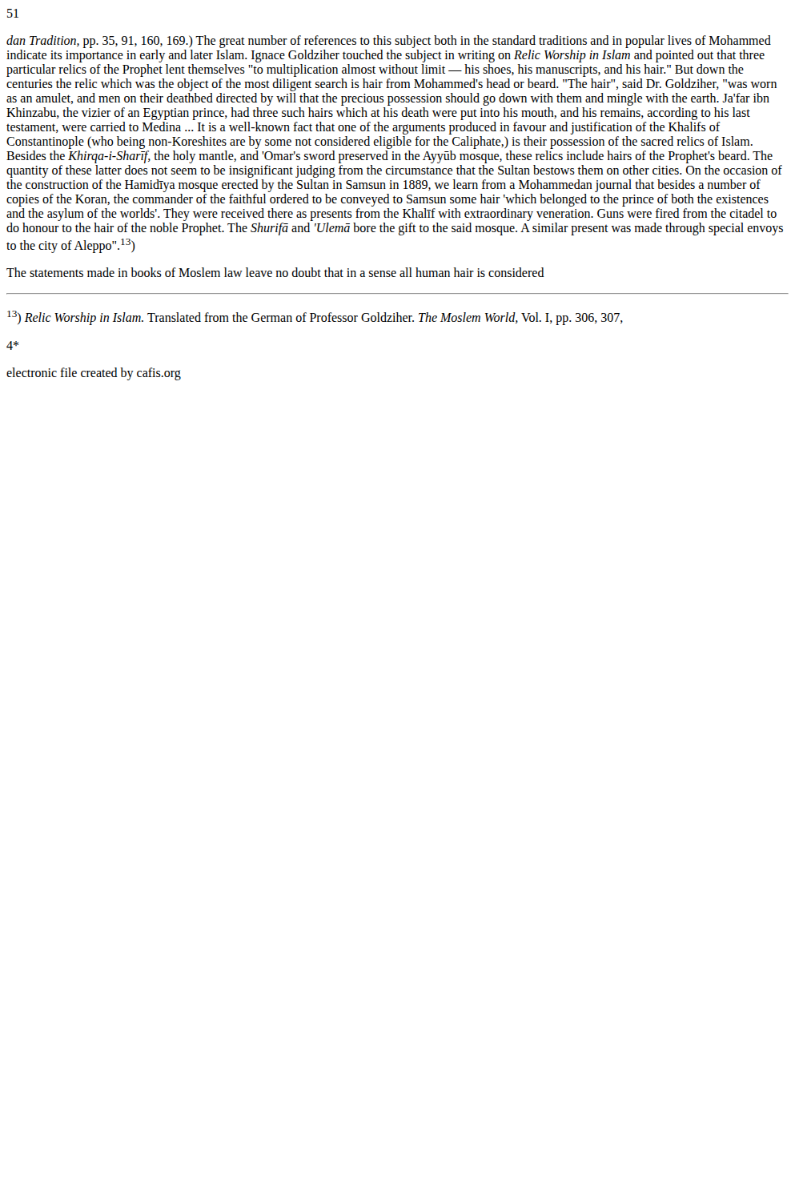51
dan Tradition, pp. 35, 91, 160, 169.) The great number of references to this subject both in the standard traditions and in popular lives of Mohammed indicate its importance in early and later Islam. Ignace Goldziher touched the subject in writing on Relic Worship in Islam and pointed out that three particular relics of the Prophet lent themselves "to multiplication almost without limit — his shoes, his manuscripts, and his hair." But down the centuries the relic which was the object of the most diligent search is hair from Mohammed's head or beard. "The hair", said Dr. Goldziher, "was worn as an amulet, and men on their deathbed directed by will that the precious possession should go down with them and mingle with the earth. Ja'far ibn Khinzabu, the vizier of an Egyptian prince, had three such hairs which at his death were put into his mouth, and his remains, according to his last testament, were carried to Medina ... It is a well-known fact that one of the arguments produced in favour and justification of the Khalifs of Constantinople (who being non-Koreshites are by some not considered eligible for the Caliphate,) is their possession of the sacred relics of Islam. Besides the Khirqa-i-Sharīf, the holy mantle, and 'Omar's sword preserved in the Ayyūb mosque, these relics include hairs of the Prophet's beard. The quantity of these latter does not seem to be insignificant judging from the circumstance that the Sultan bestows them on other cities. On the occasion of the construction of the Hamidīya mosque erected by the Sultan in Samsun in 1889, we learn from a Mohammedan journal that besides a number of copies of the Koran, the commander of the faithful ordered to be conveyed to Samsun some hair 'which belonged to the prince of both the existences and the asylum of the worlds'. They were received there as presents from the Khalīf with extraordinary veneration. Guns were fired from the citadel to do honour to the hair of the noble Prophet. The Shurifā and 'Ulemā bore the gift to the said mosque. A similar present was made through special envoys to the city of Aleppo".13)
The statements made in books of Moslem law leave no doubt that in a sense all human hair is considered
13) Relic Worship in Islam. Translated from the German of Professor Goldziher. The Moslem World, Vol. I, pp. 306, 307,
4*
electronic file created by cafis.org